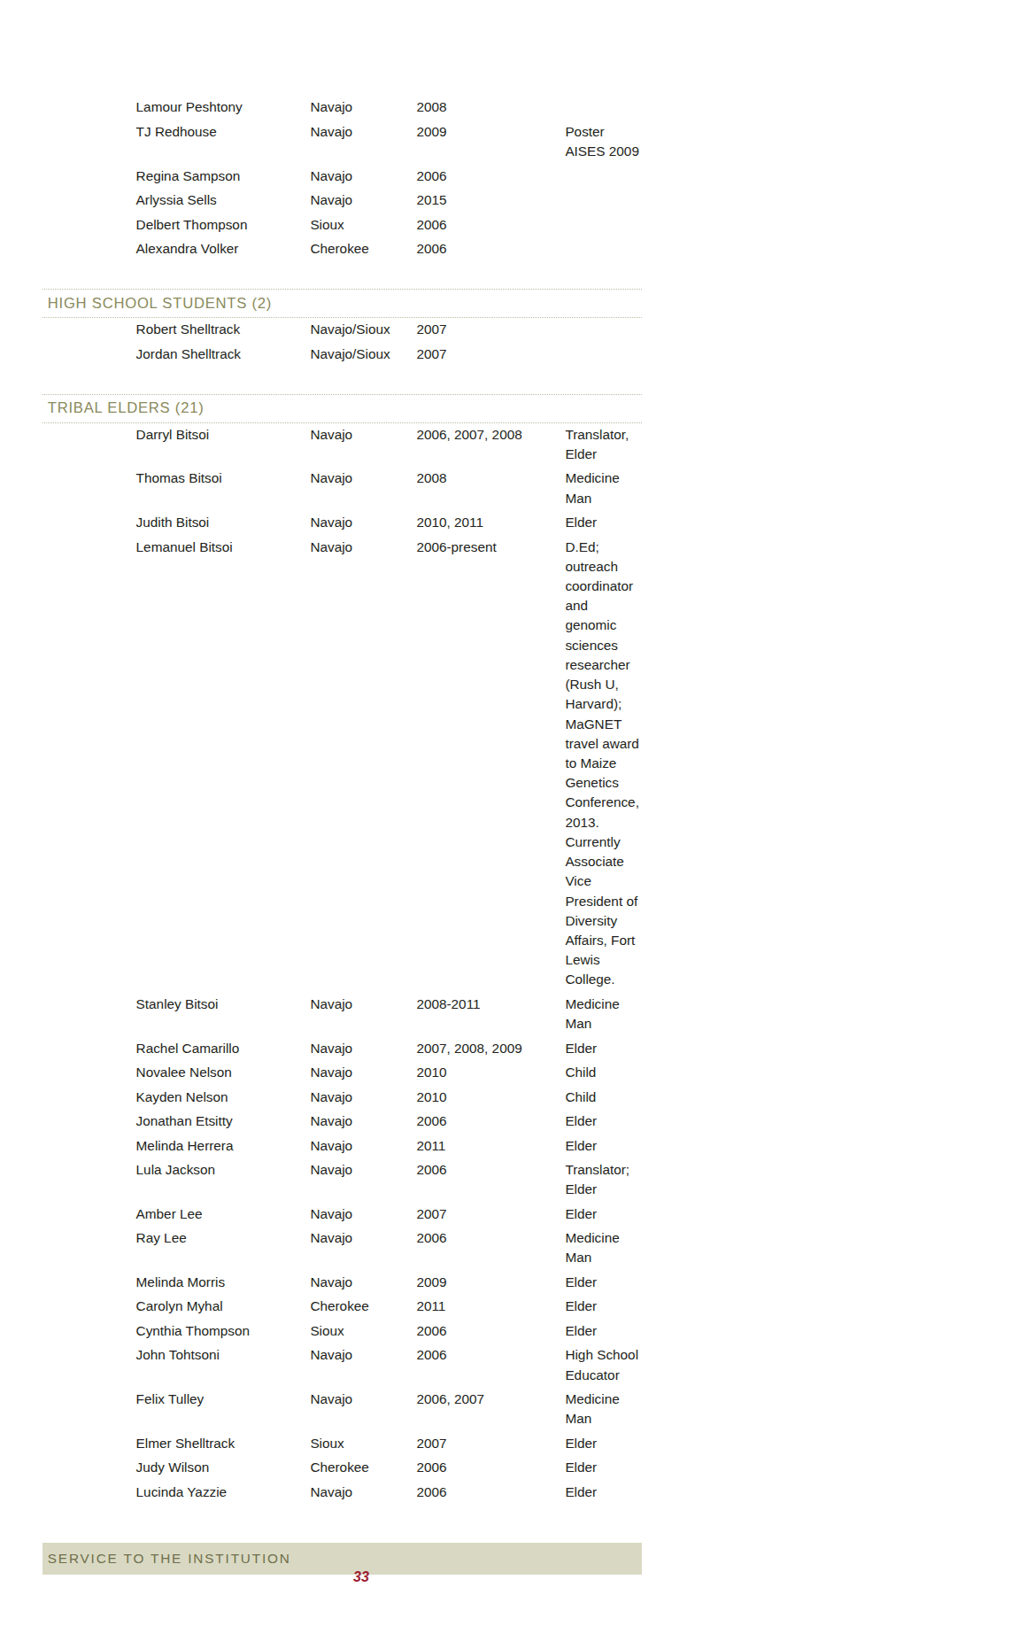| Lamour Peshtony | Navajo | 2008 | |
| TJ Redhouse | Navajo | 2009 | Poster AISES 2009 |
| Regina Sampson | Navajo | 2006 | |
| Arlyssia Sells | Navajo | 2015 | |
| Delbert Thompson | Sioux | 2006 | |
| Alexandra Volker | Cherokee | 2006 | |
HIGH SCHOOL STUDENTS (2)
| Robert Shelltrack | Navajo/Sioux | 2007 | |
| Jordan Shelltrack | Navajo/Sioux | 2007 | |
TRIBAL ELDERS (21)
| Darryl Bitsoi | Navajo | 2006, 2007, 2008 | Translator, Elder |
| Thomas Bitsoi | Navajo | 2008 | Medicine Man |
| Judith Bitsoi | Navajo | 2010, 2011 | Elder |
| Lemanuel Bitsoi | Navajo | 2006-present | D.Ed; outreach coordinator and genomic sciences researcher (Rush U, Harvard); MaGNET travel award to Maize Genetics Conference, 2013. Currently Associate Vice President of Diversity Affairs, Fort Lewis College. |
| Stanley Bitsoi | Navajo | 2008-2011 | Medicine Man |
| Rachel Camarillo | Navajo | 2007, 2008, 2009 | Elder |
| Novalee Nelson | Navajo | 2010 | Child |
| Kayden Nelson | Navajo | 2010 | Child |
| Jonathan Etsitty | Navajo | 2006 | Elder |
| Melinda Herrera | Navajo | 2011 | Elder |
| Lula Jackson | Navajo | 2006 | Translator; Elder |
| Amber Lee | Navajo | 2007 | Elder |
| Ray Lee | Navajo | 2006 | Medicine Man |
| Melinda Morris | Navajo | 2009 | Elder |
| Carolyn Myhal | Cherokee | 2011 | Elder |
| Cynthia Thompson | Sioux | 2006 | Elder |
| John Tohtsoni | Navajo | 2006 | High School Educator |
| Felix Tulley | Navajo | 2006, 2007 | Medicine Man |
| Elmer Shelltrack | Sioux | 2007 | Elder |
| Judy Wilson | Cherokee | 2006 | Elder |
| Lucinda Yazzie | Navajo | 2006 | Elder |
SERVICE TO THE INSTITUTION
33